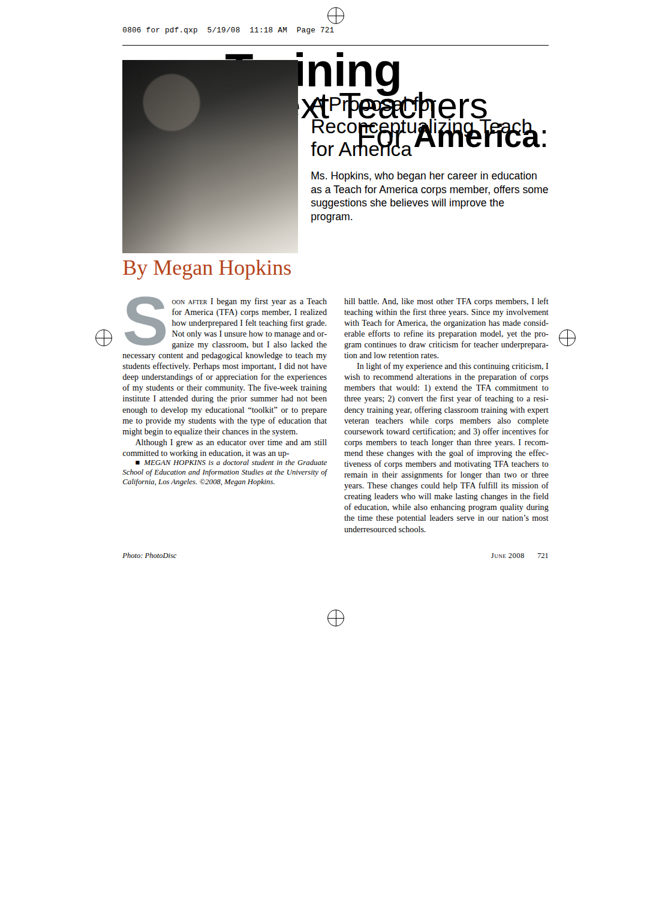0806 for pdf.qxp 5/19/08 11:18 AM Page 721
Training The Next Teachers For America:
By Megan Hopkins
A Proposal for Reconceptualizing Teach for America
Ms. Hopkins, who began her career in education as a Teach for America corps member, offers some suggestions she believes will improve the program.
Soon after I began my first year as a Teach for America (TFA) corps member, I realized how underprepared I felt teaching first grade. Not only was I unsure how to manage and organize my classroom, but I also lacked the necessary content and pedagogical knowledge to teach my students effectively. Perhaps most important, I did not have deep understandings of or appreciation for the experiences of my students or their community. The five-week training institute I attended during the prior summer had not been enough to develop my educational “toolkit” or to prepare me to provide my students with the type of education that might begin to equalize their chances in the system.
Although I grew as an educator over time and am still committed to working in education, it was an up-
■MEGAN HOPKINS is a doctoral student in the Graduate School of Education and Information Studies at the University of California, Los Angeles. ©2008, Megan Hopkins.
hill battle. And, like most other TFA corps members, I left teaching within the first three years. Since my involvement with Teach for America, the organization has made considerable efforts to refine its preparation model, yet the program continues to draw criticism for teacher underpreparation and low retention rates.
In light of my experience and this continuing criticism, I wish to recommend alterations in the preparation of corps members that would: 1) extend the TFA commitment to three years; 2) convert the first year of teaching to a residency training year, offering classroom training with expert veteran teachers while corps members also complete coursework toward certification; and 3) offer incentives for corps members to teach longer than three years. I recommend these changes with the goal of improving the effectiveness of corps members and motivating TFA teachers to remain in their assignments for longer than two or three years. These changes could help TFA fulfill its mission of creating leaders who will make lasting changes in the field of education, while also enhancing program quality during the time these potential leaders serve in our nation’s most underresourced schools.
Photo: PhotoDisc June 2008721